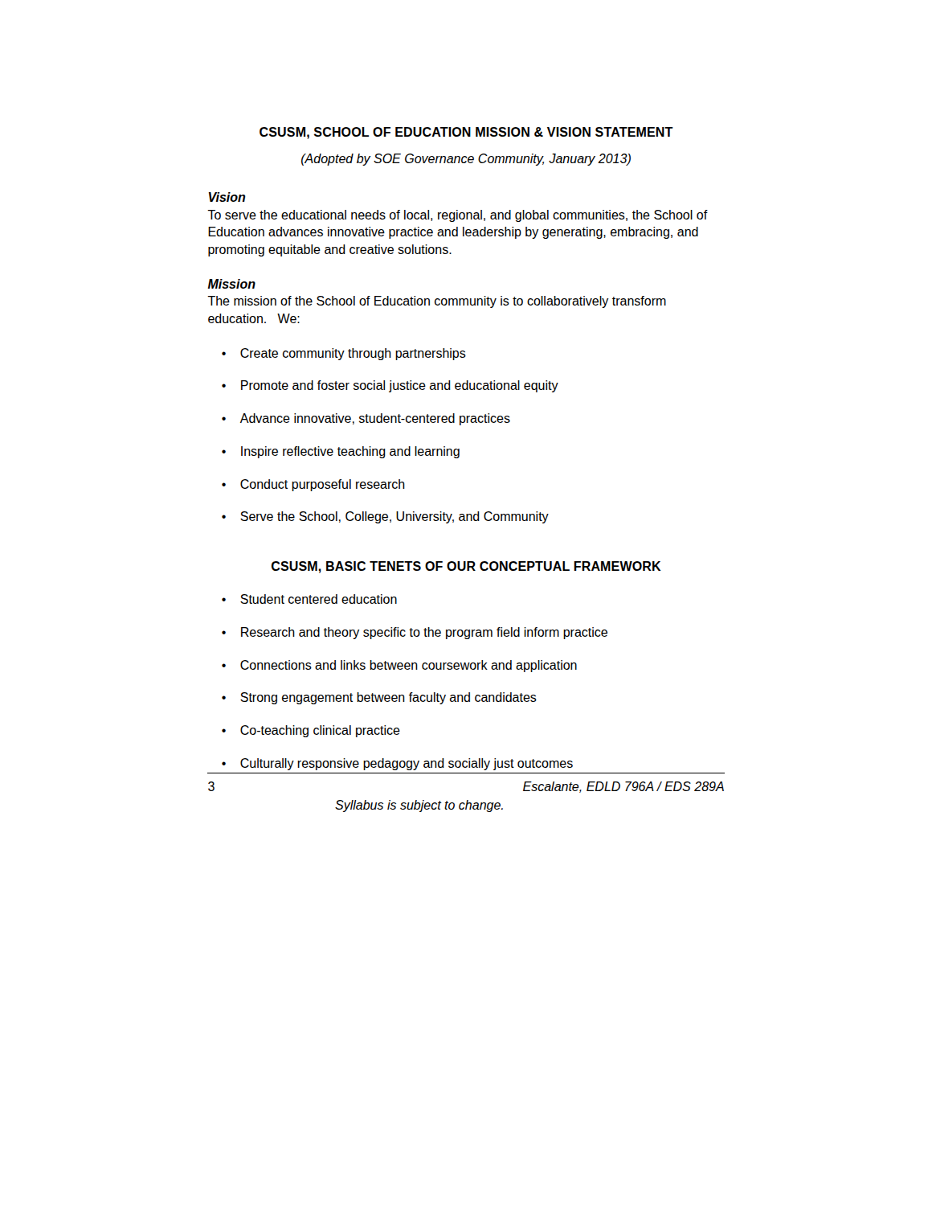CSUSM, SCHOOL OF EDUCATION MISSION & VISION STATEMENT
(Adopted by SOE Governance Community, January 2013)
Vision
To serve the educational needs of local, regional, and global communities, the School of Education advances innovative practice and leadership by generating, embracing, and promoting equitable and creative solutions.
Mission
The mission of the School of Education community is to collaboratively transform education. We:
Create community through partnerships
Promote and foster social justice and educational equity
Advance innovative, student-centered practices
Inspire reflective teaching and learning
Conduct purposeful research
Serve the School, College, University, and Community
CSUSM, BASIC TENETS OF OUR CONCEPTUAL FRAMEWORK
Student centered education
Research and theory specific to the program field inform practice
Connections and links between coursework and application
Strong engagement between faculty and candidates
Co-teaching clinical practice
Culturally responsive pedagogy and socially just outcomes
3 Escalante, EDLD 796A / EDS 289A
Syllabus is subject to change.